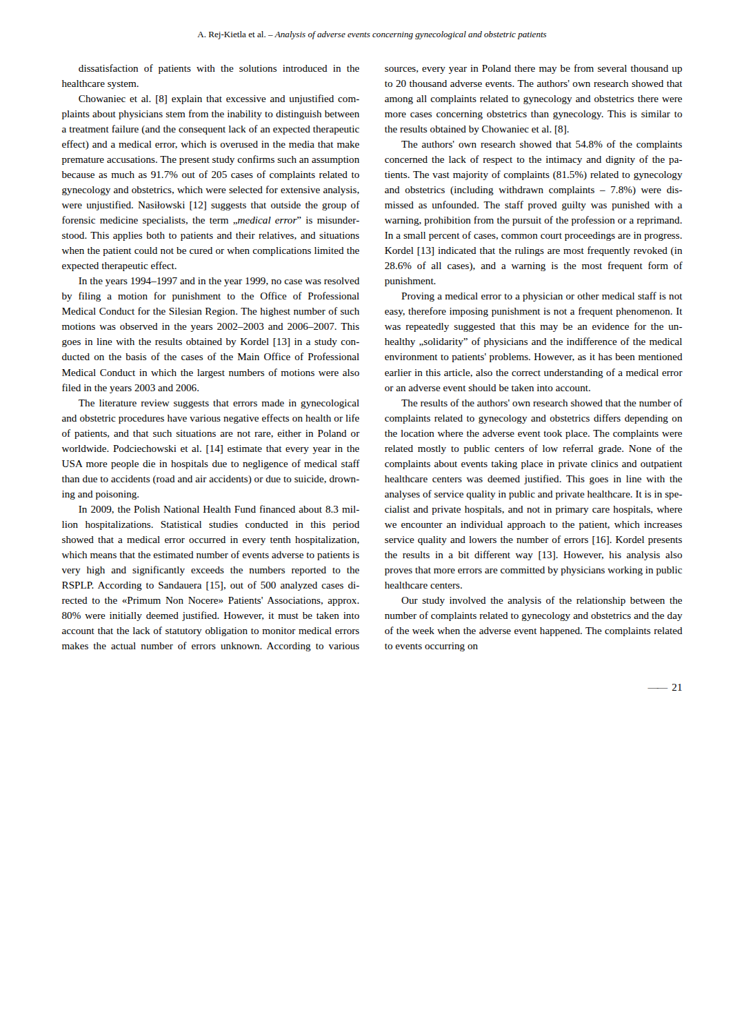A. Rej-Kietla et al. – Analysis of adverse events concerning gynecological and obstetric patients
dissatisfaction of patients with the solutions introduced in the healthcare system.
Chowaniec et al. [8] explain that excessive and unjustified complaints about physicians stem from the inability to distinguish between a treatment failure (and the consequent lack of an expected therapeutic effect) and a medical error, which is overused in the media that make premature accusations. The present study confirms such an assumption because as much as 91.7% out of 205 cases of complaints related to gynecology and obstetrics, which were selected for extensive analysis, were unjustified. Nasiłowski [12] suggests that outside the group of forensic medicine specialists, the term „medical error” is misunderstood. This applies both to patients and their relatives, and situations when the patient could not be cured or when complications limited the expected therapeutic effect.
In the years 1994–1997 and in the year 1999, no case was resolved by filing a motion for punishment to the Office of Professional Medical Conduct for the Silesian Region. The highest number of such motions was observed in the years 2002–2003 and 2006–2007. This goes in line with the results obtained by Kordel [13] in a study conducted on the basis of the cases of the Main Office of Professional Medical Conduct in which the largest numbers of motions were also filed in the years 2003 and 2006.
The literature review suggests that errors made in gynecological and obstetric procedures have various negative effects on health or life of patients, and that such situations are not rare, either in Poland or worldwide. Podciechowski et al. [14] estimate that every year in the USA more people die in hospitals due to negligence of medical staff than due to accidents (road and air accidents) or due to suicide, drowning and poisoning.
In 2009, the Polish National Health Fund financed about 8.3 million hospitalizations. Statistical studies conducted in this period showed that a medical error occurred in every tenth hospitalization, which means that the estimated number of events adverse to patients is very high and significantly exceeds the numbers reported to the RSPLP. According to Sandauera [15], out of 500 analyzed cases directed to the «Primum Non Nocere» Patients' Associations, approx. 80% were initially deemed justified. However, it must be taken into account that the lack of statutory obligation to monitor medical errors makes the actual number of errors unknown. According to various sources, every year in Poland there may be from several thousand up to 20 thousand adverse events. The authors' own research showed that among all complaints related to gynecology and obstetrics there were more cases concerning obstetrics than gynecology. This is similar to the results obtained by Chowaniec et al. [8].
The authors' own research showed that 54.8% of the complaints concerned the lack of respect to the intimacy and dignity of the patients. The vast majority of complaints (81.5%) related to gynecology and obstetrics (including withdrawn complaints – 7.8%) were dismissed as unfounded. The staff proved guilty was punished with a warning, prohibition from the pursuit of the profession or a reprimand. In a small percent of cases, common court proceedings are in progress. Kordel [13] indicated that the rulings are most frequently revoked (in 28.6% of all cases), and a warning is the most frequent form of punishment.
Proving a medical error to a physician or other medical staff is not easy, therefore imposing punishment is not a frequent phenomenon. It was repeatedly suggested that this may be an evidence for the unhealthy „solidarity” of physicians and the indifference of the medical environment to patients' problems. However, as it has been mentioned earlier in this article, also the correct understanding of a medical error or an adverse event should be taken into account.
The results of the authors' own research showed that the number of complaints related to gynecology and obstetrics differs depending on the location where the adverse event took place. The complaints were related mostly to public centers of low referral grade. None of the complaints about events taking place in private clinics and outpatient healthcare centers was deemed justified. This goes in line with the analyses of service quality in public and private healthcare. It is in specialist and private hospitals, and not in primary care hospitals, where we encounter an individual approach to the patient, which increases service quality and lowers the number of errors [16]. Kordel presents the results in a bit different way [13]. However, his analysis also proves that more errors are committed by physicians working in public healthcare centers.
Our study involved the analysis of the relationship between the number of complaints related to gynecology and obstetrics and the day of the week when the adverse event happened. The complaints related to events occurring on
——21